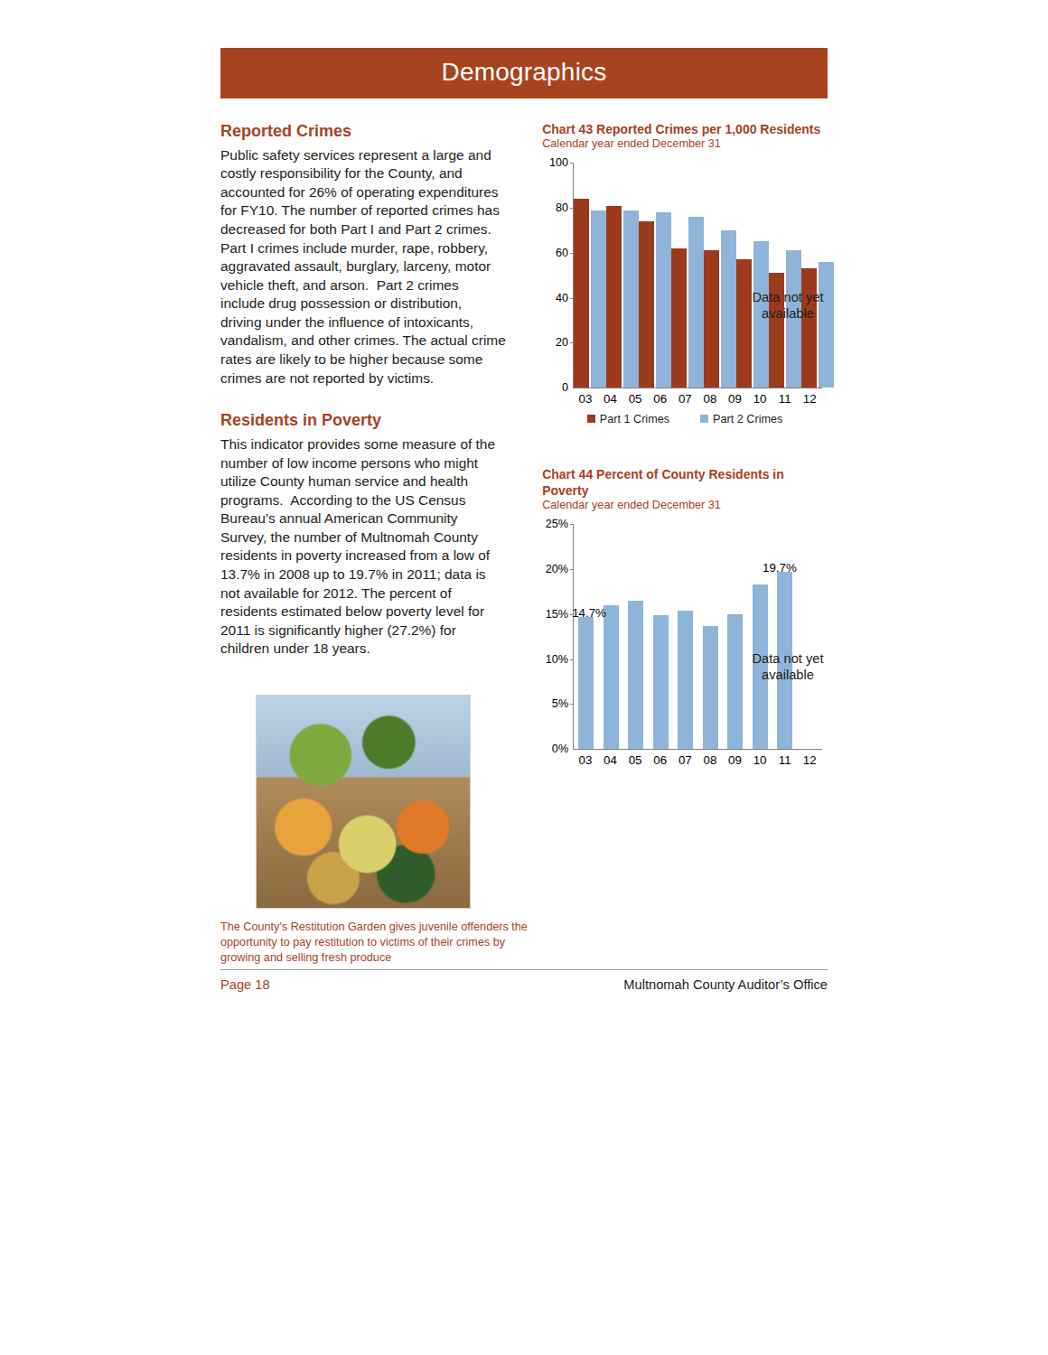Demographics
Reported Crimes
Public safety services represent a large and costly responsibility for the County, and accounted for 26% of operating expenditures for FY10. The number of reported crimes has decreased for both Part I and Part 2 crimes. Part I crimes include murder, rape, robbery, aggravated assault, burglary, larceny, motor vehicle theft, and arson. Part 2 crimes include drug possession or distribution, driving under the influence of intoxicants, vandalism, and other crimes. The actual crime rates are likely to be higher because some crimes are not reported by victims.
Residents in Poverty
This indicator provides some measure of the number of low income persons who might utilize County human service and health programs. According to the US Census Bureau’s annual American Community Survey, the number of Multnomah County residents in poverty increased from a low of 13.7% in 2008 up to 19.7% in 2011; data is not available for 2012. The percent of residents estimated below poverty level for 2011 is significantly higher (27.2%) for children under 18 years.
The County's Restitution Garden gives juvenile offenders the opportunity to pay restitution to victims of their crimes by growing and selling fresh produce
Chart 43 Reported Crimes per 1,000 Residents
Calendar year ended December 31
100
80
60
40
20
0
Data not yet available
0304050607 0809101112
Part 1 Crimes Part 2 Crimes
Chart 44 Percent of County Residents in Poverty
Calendar year ended December 31
25%
20%
15%
10%
5%
0%
14.7%
19.7%
Data not yet available
0304050607 0809101112
Page 18 Multnomah County Auditor’s Office